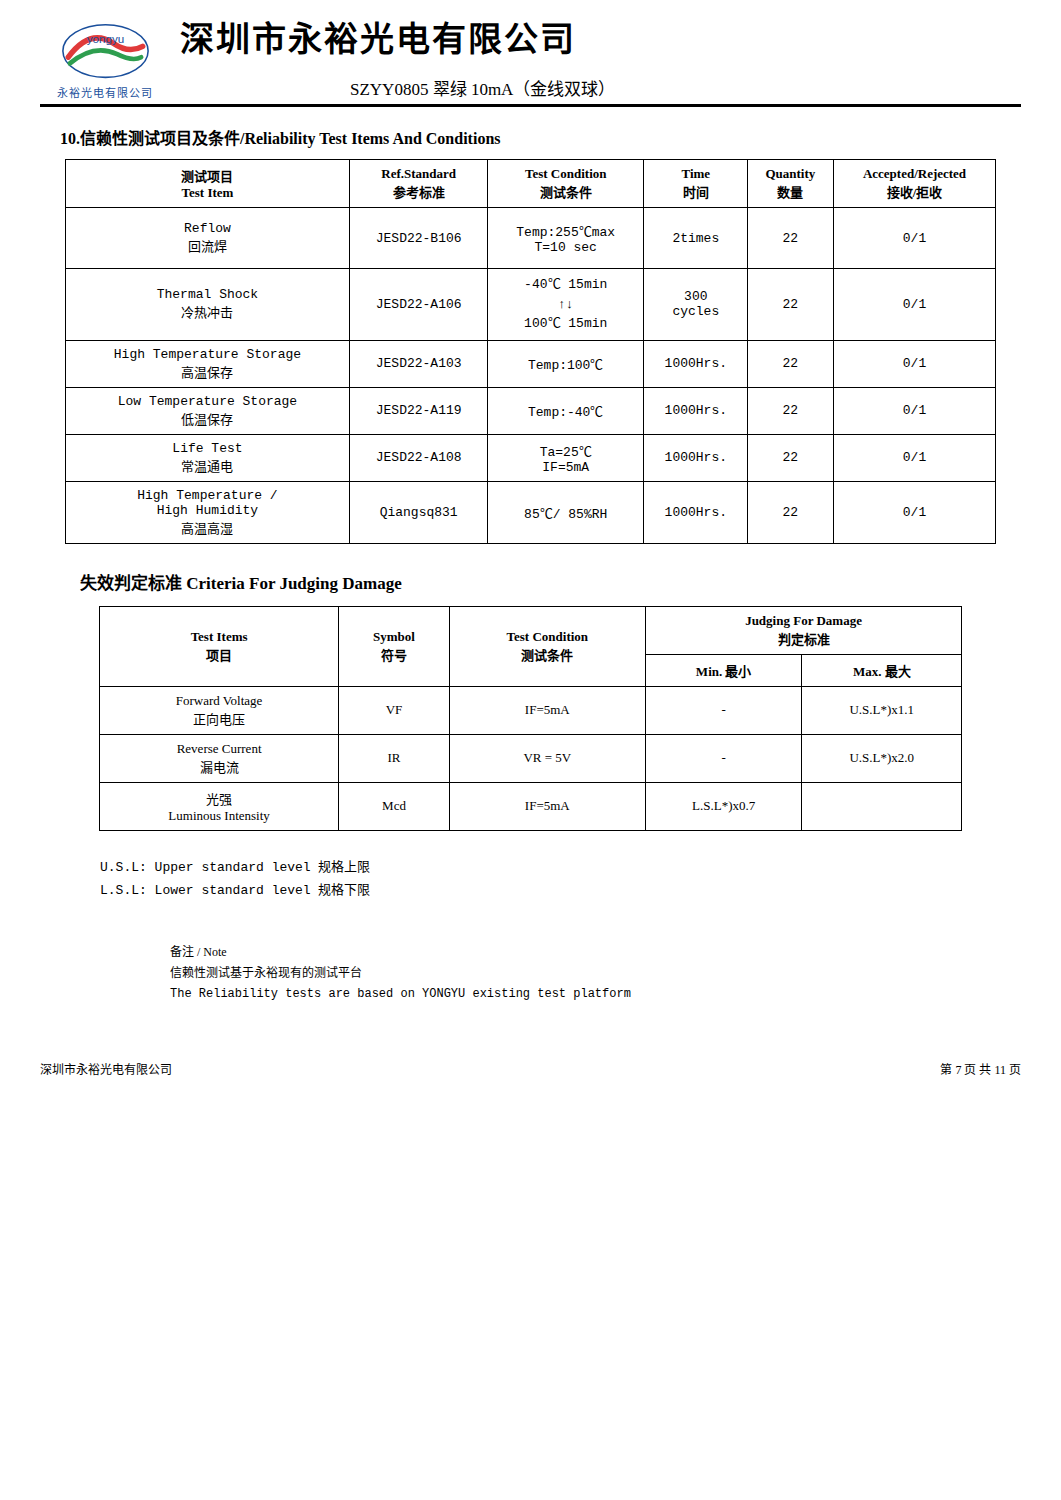yongyu
永裕光电有限公司
深圳市永裕光电有限公司
SZYY0805 翠绿 10mA（金线双球）
10.信赖性测试项目及条件/Reliability Test Items And Conditions
| 测试项目 Test Item | Ref.Standard 参考标准 | Test Condition 测试条件 | Time 时间 | Quantity 数量 | Accepted/Rejected 接收/拒收 |
| --- | --- | --- | --- | --- | --- |
| Reflow 回流焊 | JESD22-B106 | Temp:255℃max T=10 sec | 2times | 22 | 0/1 |
| Thermal Shock 冷热冲击 | JESD22-A106 | -40℃ 15min ↑↓ 100℃ 15min | 300 cycles | 22 | 0/1 |
| High Temperature Storage 高温保存 | JESD22-A103 | Temp:100℃ | 1000Hrs. | 22 | 0/1 |
| Low Temperature Storage 低温保存 | JESD22-A119 | Temp:-40℃ | 1000Hrs. | 22 | 0/1 |
| Life Test 常温通电 | JESD22-A108 | Ta=25℃ IF=5mA | 1000Hrs. | 22 | 0/1 |
| High Temperature / High Humidity 高温高湿 | Qiangsq831 | 85℃/ 85%RH | 1000Hrs. | 22 | 0/1 |
失效判定标准 Criteria For Judging Damage
| Test Items 项目 | Symbol 符号 | Test Condition 测试条件 | Judging For Damage 判定标准 |
| --- | --- | --- | --- |
| Min. 最小 | Max. 最大 |
| Forward Voltage 正向电压 | VF | IF=5mA | - | U.S.L*)x1.1 |
| Reverse Current 漏电流 | IR | VR = 5V | - | U.S.L*)x2.0 |
| 光强 Luminous Intensity | Mcd | IF=5mA | L.S.L*)x0.7 | |
U.S.L: Upper standard level 规格上限
L.S.L: Lower standard level 规格下限
备注 / Note
信赖性测试基于永裕现有的测试平台
The Reliability tests are based on YONGYU existing test platform
深圳市永裕光电有限公司 第 7 页 共 11 页